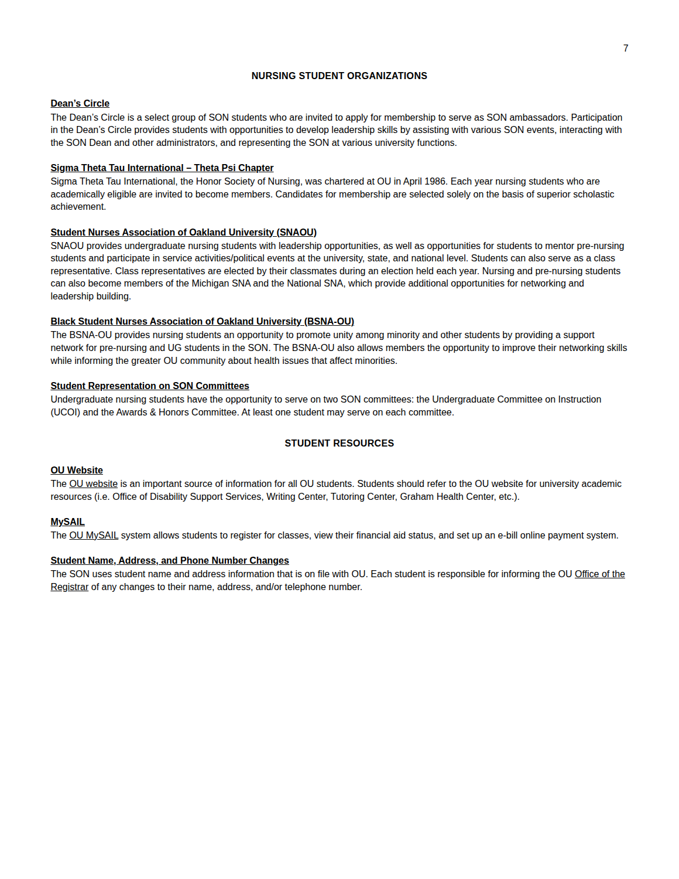7
Nursing Student Organizations
Dean’s Circle
The Dean’s Circle is a select group of SON students who are invited to apply for membership to serve as SON ambassadors. Participation in the Dean’s Circle provides students with opportunities to develop leadership skills by assisting with various SON events, interacting with the SON Dean and other administrators, and representing the SON at various university functions.
Sigma Theta Tau International – Theta Psi Chapter
Sigma Theta Tau International, the Honor Society of Nursing, was chartered at OU in April 1986. Each year nursing students who are academically eligible are invited to become members. Candidates for membership are selected solely on the basis of superior scholastic achievement.
Student Nurses Association of Oakland University (SNAOU)
SNAOU provides undergraduate nursing students with leadership opportunities, as well as opportunities for students to mentor pre-nursing students and participate in service activities/political events at the university, state, and national level. Students can also serve as a class representative. Class representatives are elected by their classmates during an election held each year. Nursing and pre-nursing students can also become members of the Michigan SNA and the National SNA, which provide additional opportunities for networking and leadership building.
Black Student Nurses Association of Oakland University (BSNA-OU)
The BSNA-OU provides nursing students an opportunity to promote unity among minority and other students by providing a support network for pre-nursing and UG students in the SON. The BSNA-OU also allows members the opportunity to improve their networking skills while informing the greater OU community about health issues that affect minorities.
Student Representation on SON Committees
Undergraduate nursing students have the opportunity to serve on two SON committees: the Undergraduate Committee on Instruction (UCOI) and the Awards & Honors Committee. At least one student may serve on each committee.
Student Resources
OU Website
The OU website is an important source of information for all OU students. Students should refer to the OU website for university academic resources (i.e. Office of Disability Support Services, Writing Center, Tutoring Center, Graham Health Center, etc.).
MySAIL
The OU MySAIL system allows students to register for classes, view their financial aid status, and set up an e-bill online payment system.
Student Name, Address, and Phone Number Changes
The SON uses student name and address information that is on file with OU. Each student is responsible for informing the OU Office of the Registrar of any changes to their name, address, and/or telephone number.